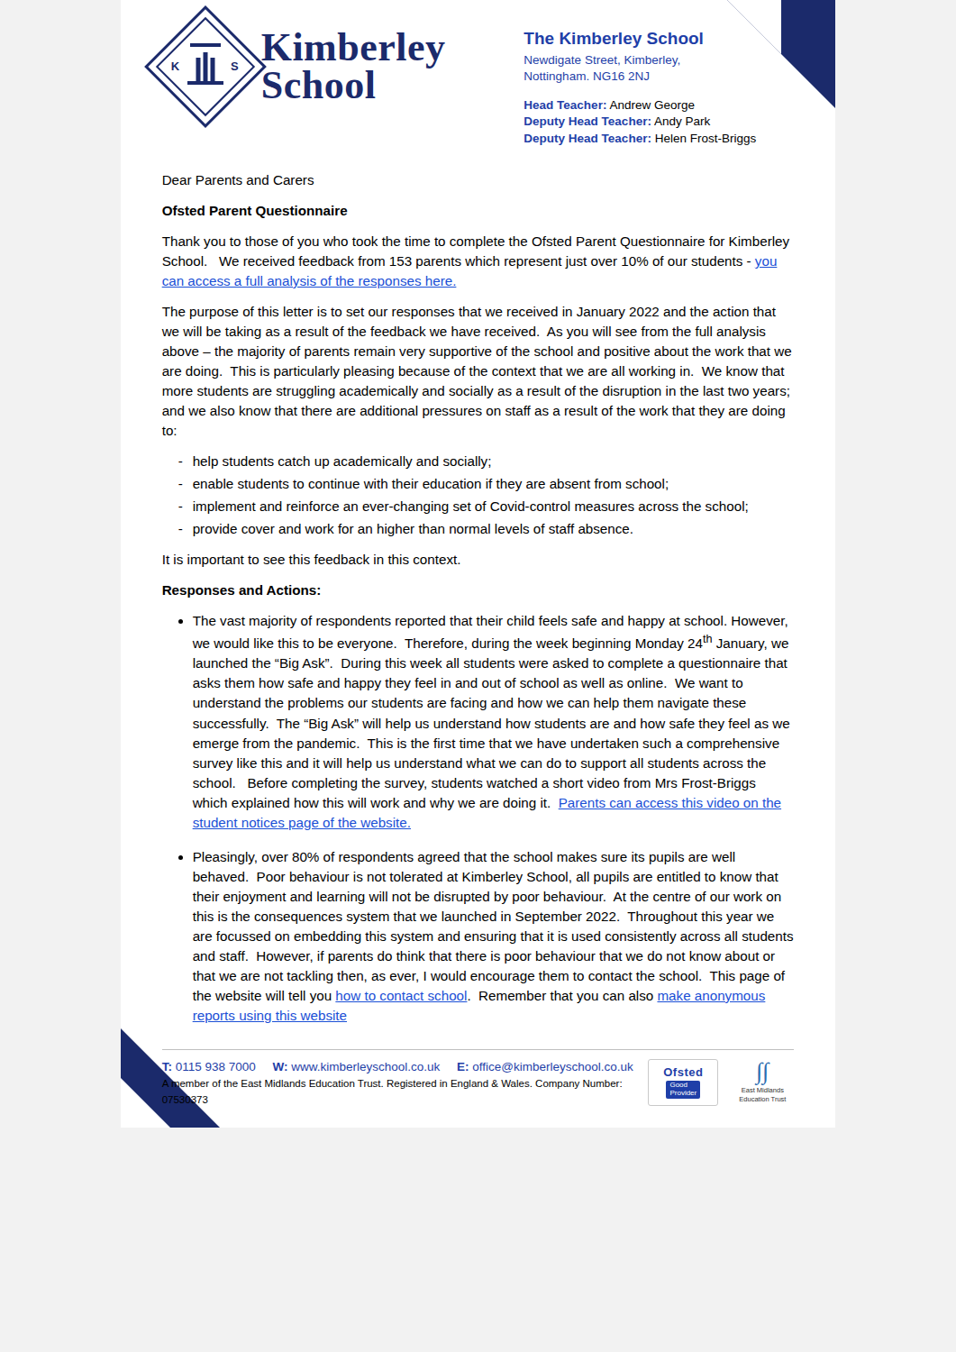KS
Kimberley
School
The Kimberley School
Newdigate Street, Kimberley,
Nottingham. NG16 2NJ
Head Teacher: Andrew George
Deputy Head Teacher: Andy Park
Deputy Head Teacher: Helen Frost-Briggs
Dear Parents and Carers
Ofsted Parent Questionnaire
Thank you to those of you who took the time to complete the Ofsted Parent Questionnaire for Kimberley School. We received feedback from 153 parents which represent just over 10% of our students - you can access a full analysis of the responses here.
The purpose of this letter is to set our responses that we received in January 2022 and the action that we will be taking as a result of the feedback we have received. As you will see from the full analysis above – the majority of parents remain very supportive of the school and positive about the work that we are doing. This is particularly pleasing because of the context that we are all working in. We know that more students are struggling academically and socially as a result of the disruption in the last two years; and we also know that there are additional pressures on staff as a result of the work that they are doing to:
help students catch up academically and socially;
enable students to continue with their education if they are absent from school;
implement and reinforce an ever-changing set of Covid-control measures across the school;
provide cover and work for an higher than normal levels of staff absence.
It is important to see this feedback in this context.
Responses and Actions:
The vast majority of respondents reported that their child feels safe and happy at school. However, we would like this to be everyone. Therefore, during the week beginning Monday 24th January, we launched the “Big Ask”. During this week all students were asked to complete a questionnaire that asks them how safe and happy they feel in and out of school as well as online. We want to understand the problems our students are facing and how we can help them navigate these successfully. The “Big Ask” will help us understand how students are and how safe they feel as we emerge from the pandemic. This is the first time that we have undertaken such a comprehensive survey like this and it will help us understand what we can do to support all students across the school. Before completing the survey, students watched a short video from Mrs Frost-Briggs which explained how this will work and why we are doing it. Parents can access this video on the student notices page of the website.
Pleasingly, over 80% of respondents agreed that the school makes sure its pupils are well behaved. Poor behaviour is not tolerated at Kimberley School, all pupils are entitled to know that their enjoyment and learning will not be disrupted by poor behaviour. At the centre of our work on this is the consequences system that we launched in September 2022. Throughout this year we are focussed on embedding this system and ensuring that it is used consistently across all students and staff. However, if parents do think that there is poor behaviour that we do not know about or that we are not tackling then, as ever, I would encourage them to contact the school. This page of the website will tell you how to contact school. Remember that you can also make anonymous reports using this website
T: 0115 938 7000 W: www.kimberleyschool.co.uk E: office@kimberleyschool.co.uk
A member of the East Midlands Education Trust. Registered in England & Wales. Company Number: 07530373
Ofsted
Good
Provider
∫∫
East Midlands
Education Trust